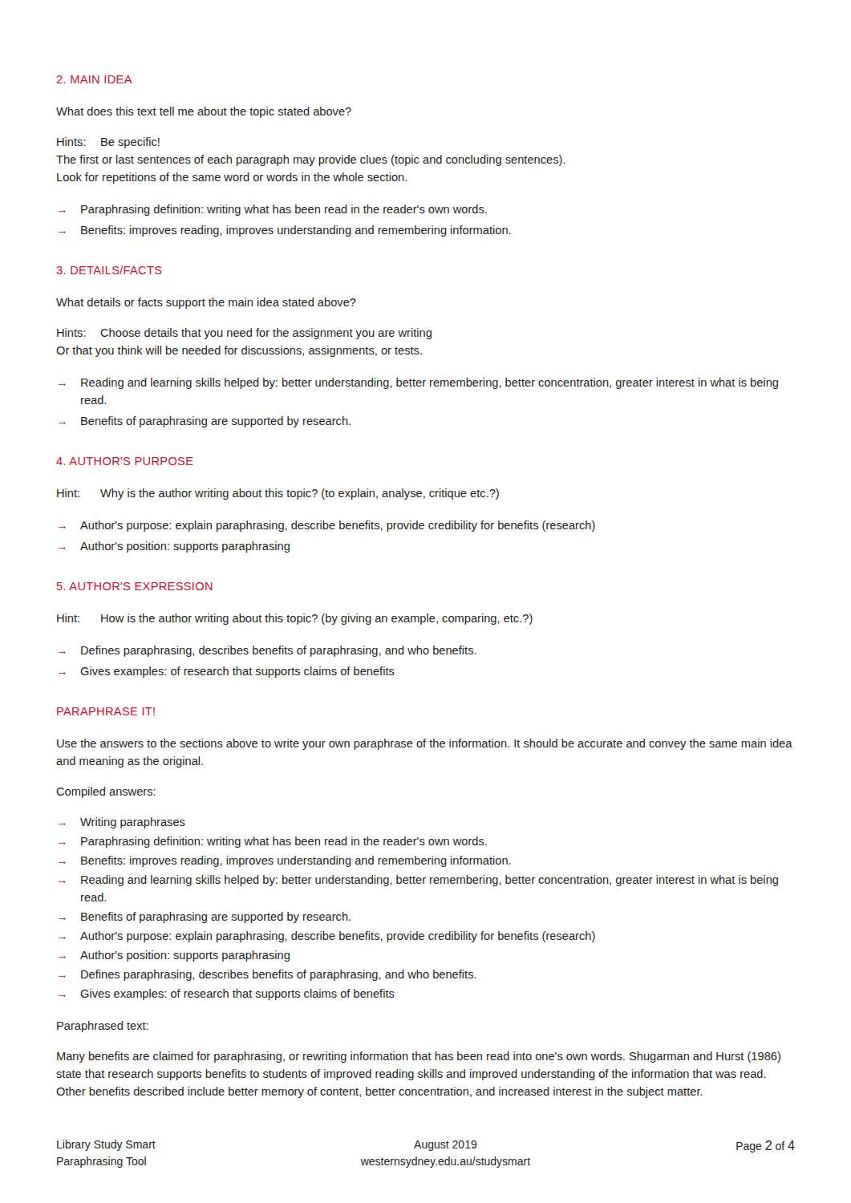2. MAIN IDEA
What does this text tell me about the topic stated above?
Hints: Be specific!
The first or last sentences of each paragraph may provide clues (topic and concluding sentences).
Look for repetitions of the same word or words in the whole section.
Paraphrasing definition: writing what has been read in the reader's own words.
Benefits: improves reading, improves understanding and remembering information.
3. DETAILS/FACTS
What details or facts support the main idea stated above?
Hints: Choose details that you need for the assignment you are writing
Or that you think will be needed for discussions, assignments, or tests.
Reading and learning skills helped by: better understanding, better remembering, better concentration, greater interest in what is being read.
Benefits of paraphrasing are supported by research.
4. AUTHOR'S PURPOSE
Hint: Why is the author writing about this topic? (to explain, analyse, critique etc.?)
Author's purpose: explain paraphrasing, describe benefits, provide credibility for benefits (research)
Author's position: supports paraphrasing
5. AUTHOR'S EXPRESSION
Hint: How is the author writing about this topic? (by giving an example, comparing, etc.?)
Defines paraphrasing, describes benefits of paraphrasing, and who benefits.
Gives examples: of research that supports claims of benefits
PARAPHRASE IT!
Use the answers to the sections above to write your own paraphrase of the information. It should be accurate and convey the same main idea and meaning as the original.
Compiled answers:
Writing paraphrases
Paraphrasing definition: writing what has been read in the reader's own words.
Benefits: improves reading, improves understanding and remembering information.
Reading and learning skills helped by: better understanding, better remembering, better concentration, greater interest in what is being read.
Benefits of paraphrasing are supported by research.
Author's purpose: explain paraphrasing, describe benefits, provide credibility for benefits (research)
Author's position: supports paraphrasing
Defines paraphrasing, describes benefits of paraphrasing, and who benefits.
Gives examples: of research that supports claims of benefits
Paraphrased text:
Many benefits are claimed for paraphrasing, or rewriting information that has been read into one's own words. Shugarman and Hurst (1986) state that research supports benefits to students of improved reading skills and improved understanding of the information that was read. Other benefits described include better memory of content, better concentration, and increased interest in the subject matter.
Library Study Smart Paraphrasing Tool
August 2019 westernsydney.edu.au/studysmart
Page 2 of 4